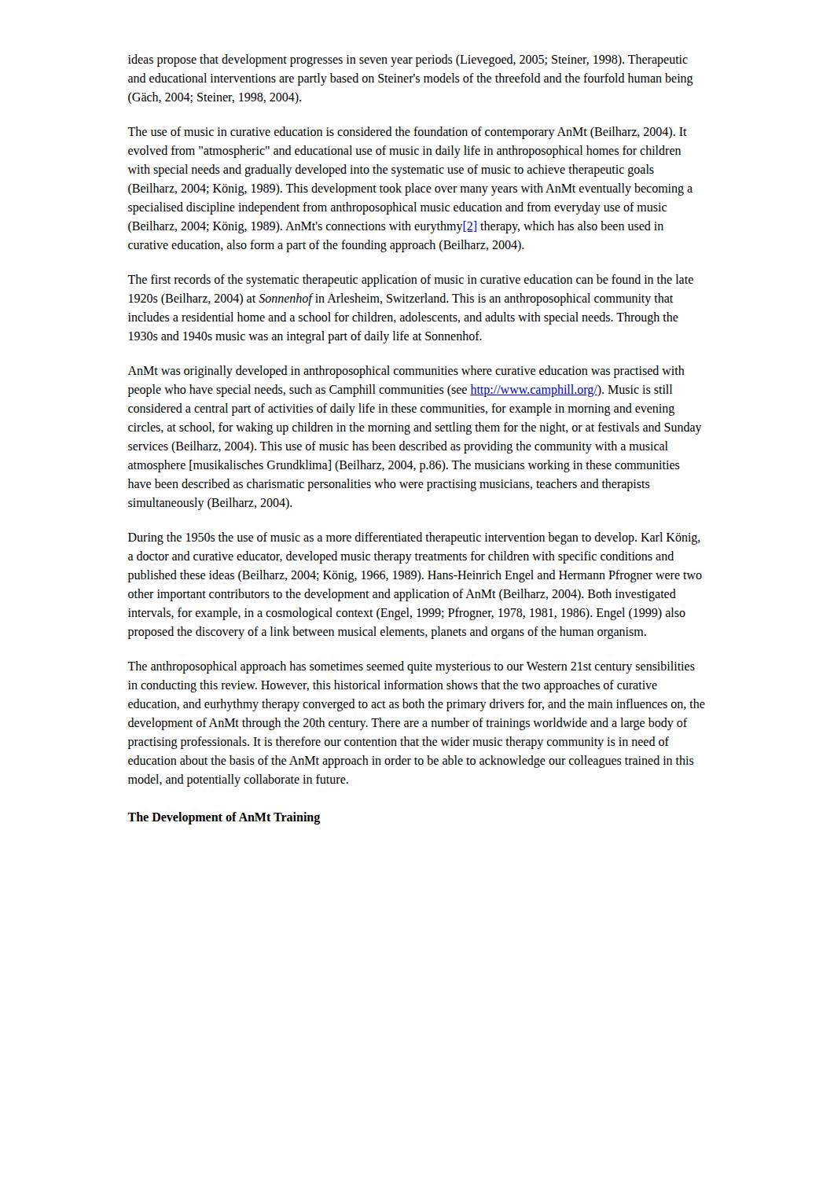ideas propose that development progresses in seven year periods (Lievegoed, 2005; Steiner, 1998). Therapeutic and educational interventions are partly based on Steiner's models of the threefold and the fourfold human being (Gäch, 2004; Steiner, 1998, 2004).
The use of music in curative education is considered the foundation of contemporary AnMt (Beilharz, 2004). It evolved from "atmospheric" and educational use of music in daily life in anthroposophical homes for children with special needs and gradually developed into the systematic use of music to achieve therapeutic goals (Beilharz, 2004; König, 1989). This development took place over many years with AnMt eventually becoming a specialised discipline independent from anthroposophical music education and from everyday use of music (Beilharz, 2004; König, 1989). AnMt's connections with eurythmy[2] therapy, which has also been used in curative education, also form a part of the founding approach (Beilharz, 2004).
The first records of the systematic therapeutic application of music in curative education can be found in the late 1920s (Beilharz, 2004) at Sonnenhof in Arlesheim, Switzerland. This is an anthroposophical community that includes a residential home and a school for children, adolescents, and adults with special needs. Through the 1930s and 1940s music was an integral part of daily life at Sonnenhof.
AnMt was originally developed in anthroposophical communities where curative education was practised with people who have special needs, such as Camphill communities (see http://www.camphill.org/). Music is still considered a central part of activities of daily life in these communities, for example in morning and evening circles, at school, for waking up children in the morning and settling them for the night, or at festivals and Sunday services (Beilharz, 2004). This use of music has been described as providing the community with a musical atmosphere [musikalisches Grundklima] (Beilharz, 2004, p.86). The musicians working in these communities have been described as charismatic personalities who were practising musicians, teachers and therapists simultaneously (Beilharz, 2004).
During the 1950s the use of music as a more differentiated therapeutic intervention began to develop. Karl König, a doctor and curative educator, developed music therapy treatments for children with specific conditions and published these ideas (Beilharz, 2004; König, 1966, 1989). Hans-Heinrich Engel and Hermann Pfrogner were two other important contributors to the development and application of AnMt (Beilharz, 2004). Both investigated intervals, for example, in a cosmological context (Engel, 1999; Pfrogner, 1978, 1981, 1986). Engel (1999) also proposed the discovery of a link between musical elements, planets and organs of the human organism.
The anthroposophical approach has sometimes seemed quite mysterious to our Western 21st century sensibilities in conducting this review. However, this historical information shows that the two approaches of curative education, and eurhythmy therapy converged to act as both the primary drivers for, and the main influences on, the development of AnMt through the 20th century. There are a number of trainings worldwide and a large body of practising professionals. It is therefore our contention that the wider music therapy community is in need of education about the basis of the AnMt approach in order to be able to acknowledge our colleagues trained in this model, and potentially collaborate in future.
The Development of AnMt Training